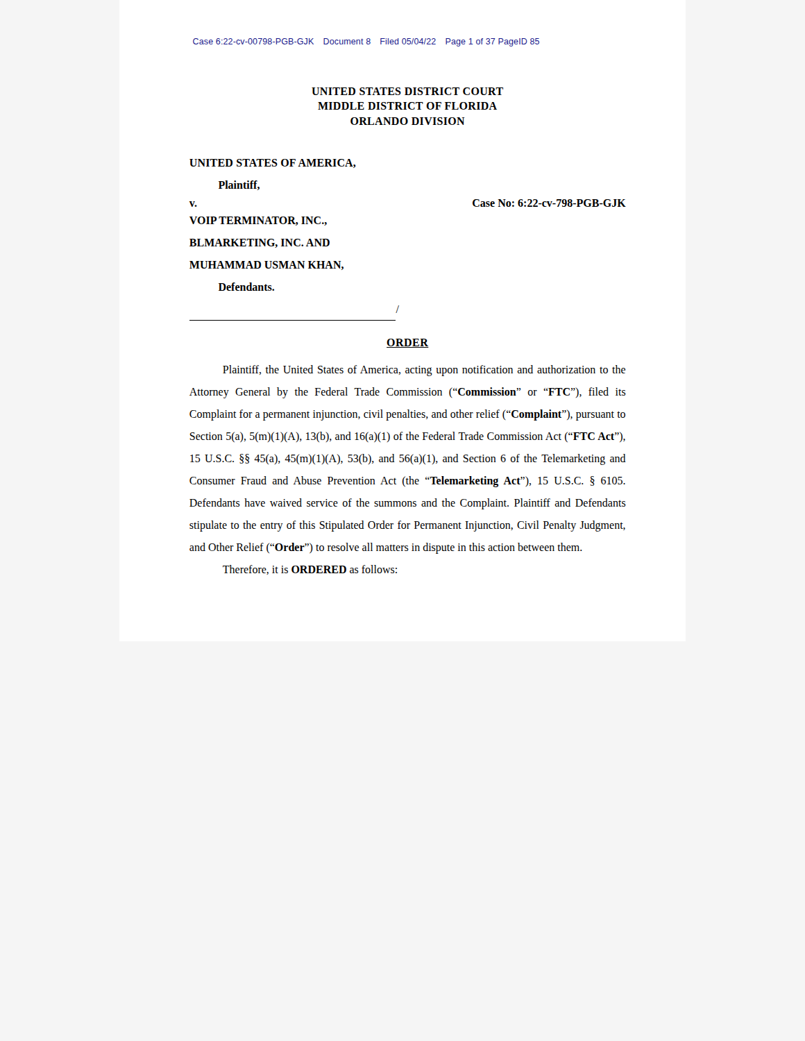Case 6:22-cv-00798-PGB-GJK Document 8 Filed 05/04/22 Page 1 of 37 PageID 85
United States District Court
Middle District of Florida
Orlando Division
United States of America,
Plaintiff,
v. Case No: 6:22-cv-798-PGB-GJK
VOIP Terminator, Inc.,
BLMarketing, Inc. and
Muhammad Usman Khan,
Defendants.
/
ORDER
Plaintiff, the United States of America, acting upon notification and authorization to the Attorney General by the Federal Trade Commission (“Commission” or “FTC”), filed its Complaint for a permanent injunction, civil penalties, and other relief (“Complaint”), pursuant to Section 5(a), 5(m)(1)(A), 13(b), and 16(a)(1) of the Federal Trade Commission Act (“FTC Act”), 15 U.S.C. §§ 45(a), 45(m)(1)(A), 53(b), and 56(a)(1), and Section 6 of the Telemarketing and Consumer Fraud and Abuse Prevention Act (the “Telemarketing Act”), 15 U.S.C. § 6105. Defendants have waived service of the summons and the Complaint. Plaintiff and Defendants stipulate to the entry of this Stipulated Order for Permanent Injunction, Civil Penalty Judgment, and Other Relief (“Order”) to resolve all matters in dispute in this action between them.
Therefore, it is ORDERED as follows: